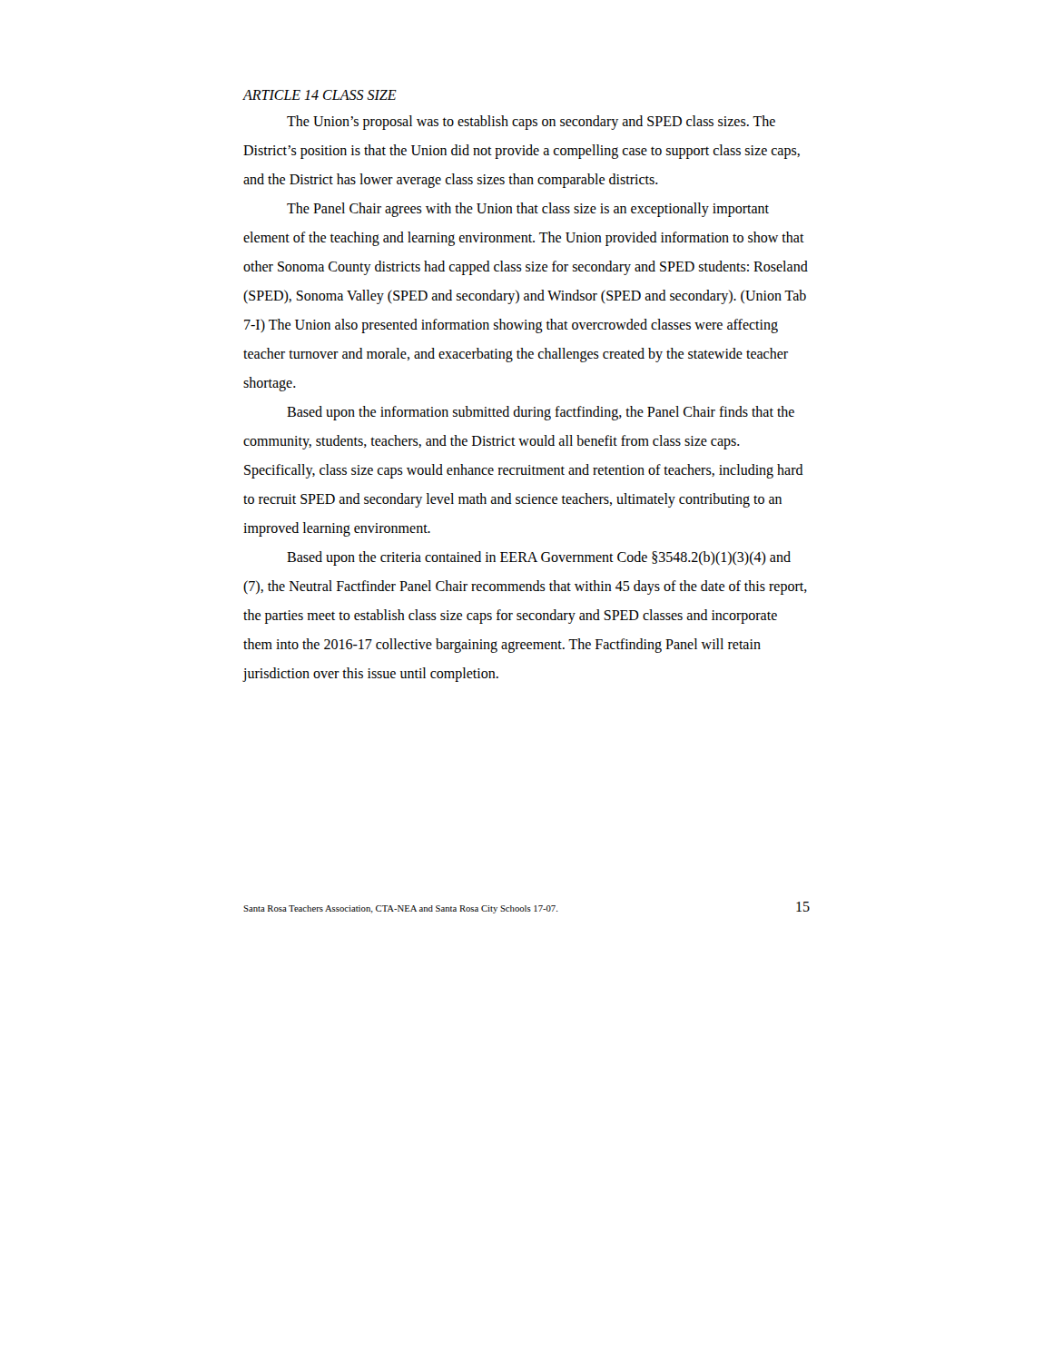ARTICLE 14 CLASS SIZE
The Union’s proposal was to establish caps on secondary and SPED class sizes. The District’s position is that the Union did not provide a compelling case to support class size caps, and the District has lower average class sizes than comparable districts.
The Panel Chair agrees with the Union that class size is an exceptionally important element of the teaching and learning environment. The Union provided information to show that other Sonoma County districts had capped class size for secondary and SPED students: Roseland (SPED), Sonoma Valley (SPED and secondary) and Windsor (SPED and secondary). (Union Tab 7-I) The Union also presented information showing that overcrowded classes were affecting teacher turnover and morale, and exacerbating the challenges created by the statewide teacher shortage.
Based upon the information submitted during factfinding, the Panel Chair finds that the community, students, teachers, and the District would all benefit from class size caps. Specifically, class size caps would enhance recruitment and retention of teachers, including hard to recruit SPED and secondary level math and science teachers, ultimately contributing to an improved learning environment.
Based upon the criteria contained in EERA Government Code §3548.2(b)(1)(3)(4) and (7), the Neutral Factfinder Panel Chair recommends that within 45 days of the date of this report, the parties meet to establish class size caps for secondary and SPED classes and incorporate them into the 2016-17 collective bargaining agreement. The Factfinding Panel will retain jurisdiction over this issue until completion.
Santa Rosa Teachers Association, CTA-NEA and Santa Rosa City Schools 17-07. 15